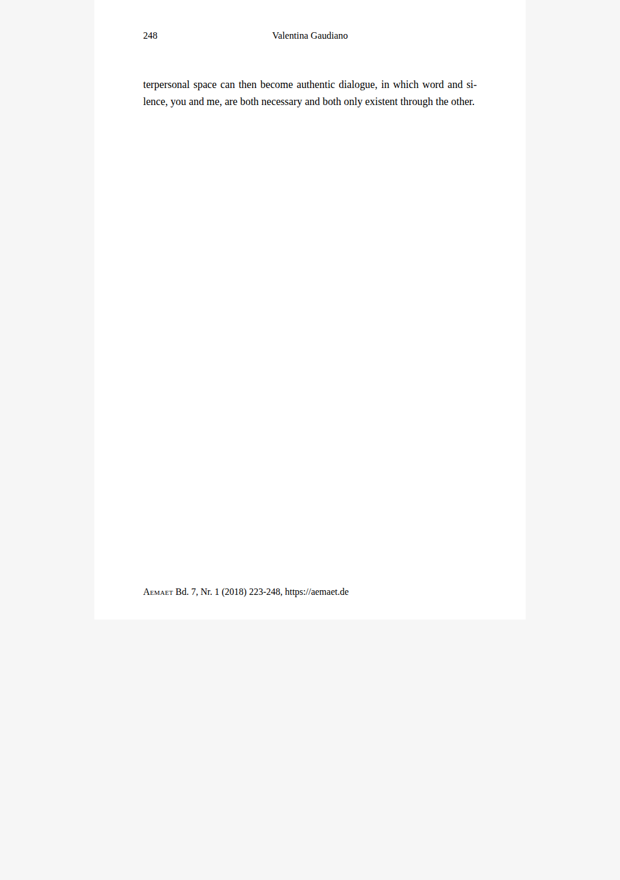248 Valentina Gaudiano
terpersonal space can then become authentic dialogue, in which word and silence, you and me, are both necessary and both only existent through the other.
Aemaet Bd. 7, Nr. 1 (2018) 223-248, https://aemaet.de